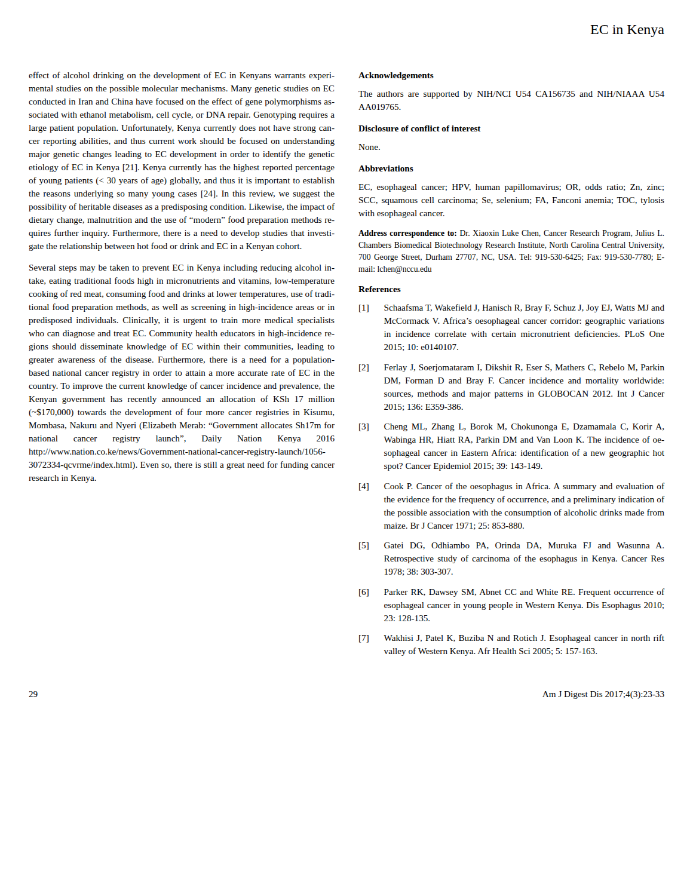EC in Kenya
effect of alcohol drinking on the development of EC in Kenyans warrants experimental studies on the possible molecular mechanisms. Many genetic studies on EC conducted in Iran and China have focused on the effect of gene polymorphisms associated with ethanol metabolism, cell cycle, or DNA repair. Genotyping requires a large patient population. Unfortunately, Kenya currently does not have strong cancer reporting abilities, and thus current work should be focused on understanding major genetic changes leading to EC development in order to identify the genetic etiology of EC in Kenya [21]. Kenya currently has the highest reported percentage of young patients (< 30 years of age) globally, and thus it is important to establish the reasons underlying so many young cases [24]. In this review, we suggest the possibility of heritable diseases as a predisposing condition. Likewise, the impact of dietary change, malnutrition and the use of “modern” food preparation methods requires further inquiry. Furthermore, there is a need to develop studies that investigate the relationship between hot food or drink and EC in a Kenyan cohort.
Several steps may be taken to prevent EC in Kenya including reducing alcohol intake, eating traditional foods high in micronutrients and vitamins, low-temperature cooking of red meat, consuming food and drinks at lower temperatures, use of traditional food preparation methods, as well as screening in high-incidence areas or in predisposed individuals. Clinically, it is urgent to train more medical specialists who can diagnose and treat EC. Community health educators in high-incidence regions should disseminate knowledge of EC within their communities, leading to greater awareness of the disease. Furthermore, there is a need for a population-based national cancer registry in order to attain a more accurate rate of EC in the country. To improve the current knowledge of cancer incidence and prevalence, the Kenyan government has recently announced an allocation of KSh 17 million (~$170,000) towards the development of four more cancer registries in Kisumu, Mombasa, Nakuru and Nyeri (Elizabeth Merab: “Government allocates Sh17m for national cancer registry launch”, Daily Nation Kenya 2016 http://www.nation.co.ke/news/Government-national-cancer-registry-launch/1056-3072334-qcvrme/index.html). Even so, there is still a great need for funding cancer research in Kenya.
Acknowledgements
The authors are supported by NIH/NCI U54 CA156735 and NIH/NIAAA U54 AA019765.
Disclosure of conflict of interest
None.
Abbreviations
EC, esophageal cancer; HPV, human papillomavirus; OR, odds ratio; Zn, zinc; SCC, squamous cell carcinoma; Se, selenium; FA, Fanconi anemia; TOC, tylosis with esophageal cancer.
Address correspondence to: Dr. Xiaoxin Luke Chen, Cancer Research Program, Julius L. Chambers Biomedical Biotechnology Research Institute, North Carolina Central University, 700 George Street, Durham 27707, NC, USA. Tel: 919-530-6425; Fax: 919-530-7780; E-mail: lchen@nccu.edu
References
[1] Schaafsma T, Wakefield J, Hanisch R, Bray F, Schuz J, Joy EJ, Watts MJ and McCormack V. Africa’s oesophageal cancer corridor: geographic variations in incidence correlate with certain micronutrient deficiencies. PLoS One 2015; 10: e0140107.
[2] Ferlay J, Soerjomataram I, Dikshit R, Eser S, Mathers C, Rebelo M, Parkin DM, Forman D and Bray F. Cancer incidence and mortality worldwide: sources, methods and major patterns in GLOBOCAN 2012. Int J Cancer 2015; 136: E359-386.
[3] Cheng ML, Zhang L, Borok M, Chokunonga E, Dzamamala C, Korir A, Wabinga HR, Hiatt RA, Parkin DM and Van Loon K. The incidence of oesophageal cancer in Eastern Africa: identification of a new geographic hot spot? Cancer Epidemiol 2015; 39: 143-149.
[4] Cook P. Cancer of the oesophagus in Africa. A summary and evaluation of the evidence for the frequency of occurrence, and a preliminary indication of the possible association with the consumption of alcoholic drinks made from maize. Br J Cancer 1971; 25: 853-880.
[5] Gatei DG, Odhiambo PA, Orinda DA, Muruka FJ and Wasunna A. Retrospective study of carcinoma of the esophagus in Kenya. Cancer Res 1978; 38: 303-307.
[6] Parker RK, Dawsey SM, Abnet CC and White RE. Frequent occurrence of esophageal cancer in young people in Western Kenya. Dis Esophagus 2010; 23: 128-135.
[7] Wakhisi J, Patel K, Buziba N and Rotich J. Esophageal cancer in north rift valley of Western Kenya. Afr Health Sci 2005; 5: 157-163.
29 Am J Digest Dis 2017;4(3):23-33